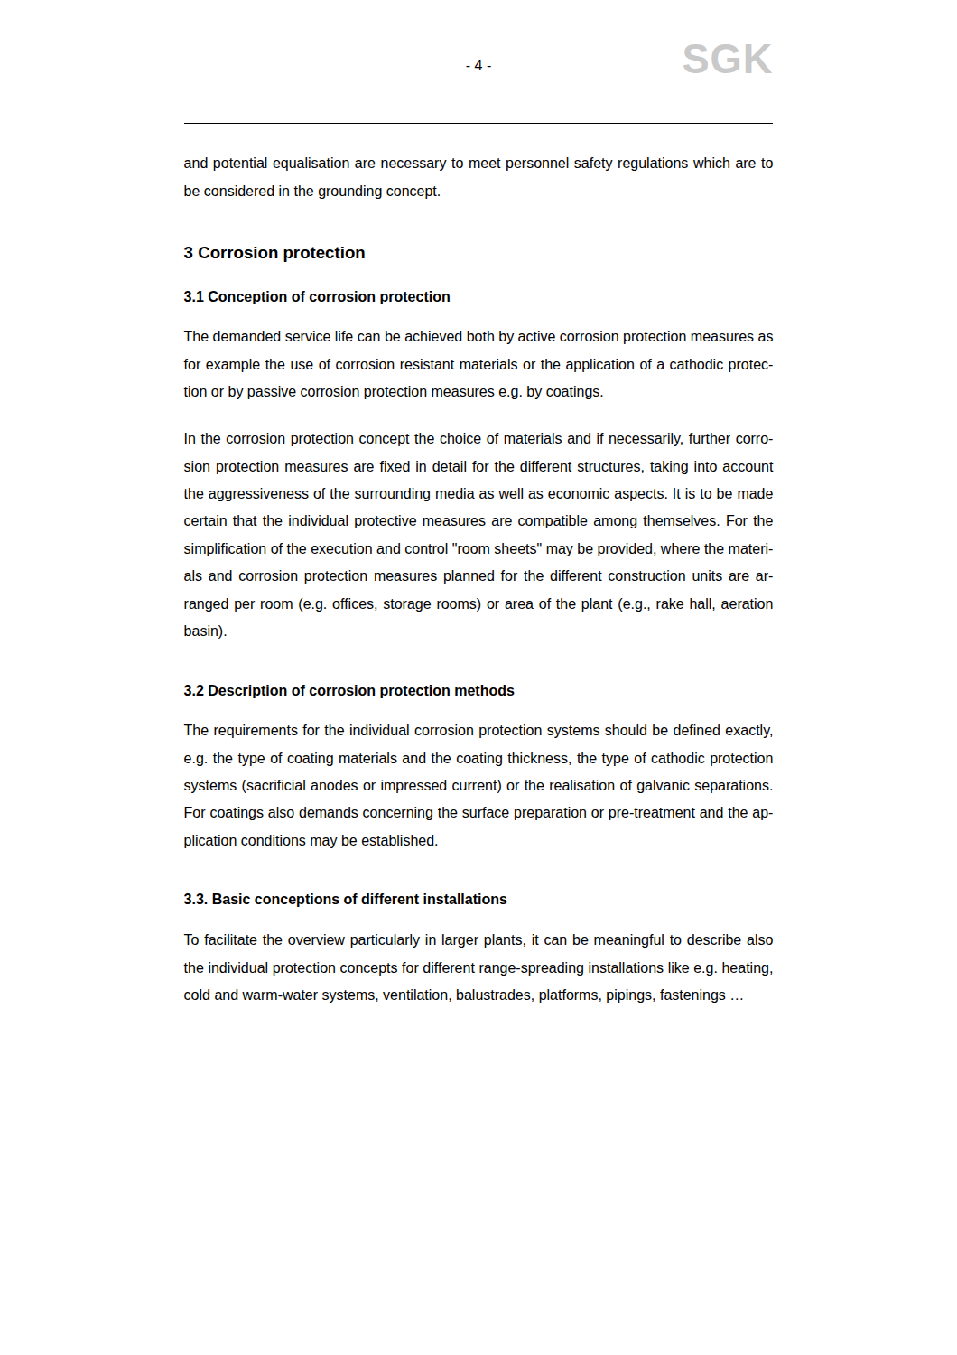- 4 -
SGK
and potential equalisation are necessary to meet personnel safety regulations which are to be considered in the grounding concept.
3 Corrosion protection
3.1 Conception of corrosion protection
The demanded service life can be achieved both by active corrosion protection measures as for example the use of corrosion resistant materials or the application of a cathodic protection or by passive corrosion protection measures e.g. by coatings.
In the corrosion protection concept the choice of materials and if necessarily, further corrosion protection measures are fixed in detail for the different structures, taking into account the aggressiveness of the surrounding media as well as economic aspects. It is to be made certain that the individual protective measures are compatible among themselves. For the simplification of the execution and control "room sheets" may be provided, where the materials and corrosion protection measures planned for the different construction units are arranged per room (e.g. offices, storage rooms) or area of the plant (e.g., rake hall, aeration basin).
3.2 Description of corrosion protection methods
The requirements for the individual corrosion protection systems should be defined exactly, e.g. the type of coating materials and the coating thickness, the type of cathodic protection systems (sacrificial anodes or impressed current) or the realisation of galvanic separations. For coatings also demands concerning the surface preparation or pre-treatment and the application conditions may be established.
3.3. Basic conceptions of different installations
To facilitate the overview particularly in larger plants, it can be meaningful to describe also the individual protection concepts for different range-spreading installations like e.g. heating, cold and warm-water systems, ventilation, balustrades, platforms, pipings, fastenings …